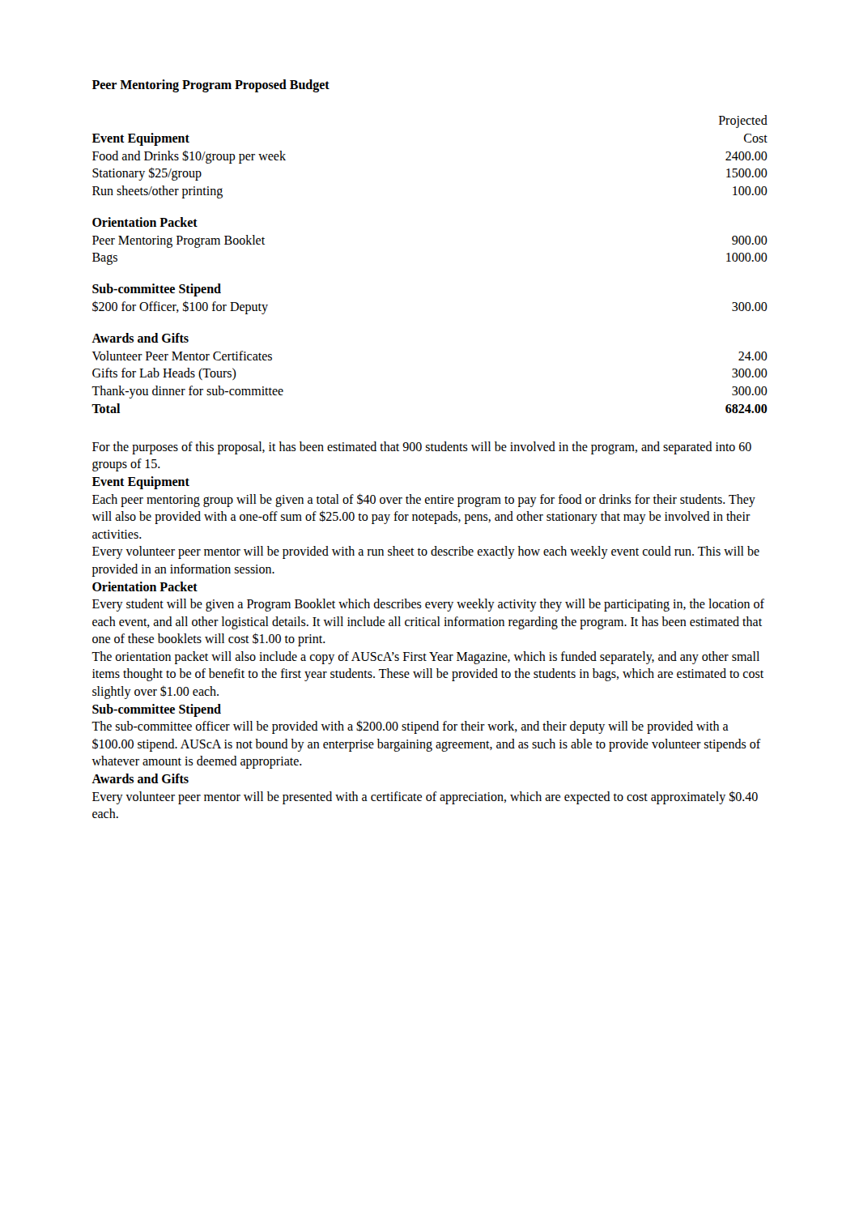Peer Mentoring Program Proposed Budget
| | Projected |
| Event Equipment | Cost |
| Food and Drinks $10/group per week | 2400.00 |
| Stationary $25/group | 1500.00 |
| Run sheets/other printing | 100.00 |
| Orientation Packet | |
| Peer Mentoring Program Booklet | 900.00 |
| Bags | 1000.00 |
| Sub-committee Stipend | |
| $200 for Officer, $100 for Deputy | 300.00 |
| Awards and Gifts | |
| Volunteer Peer Mentor Certificates | 24.00 |
| Gifts for Lab Heads (Tours) | 300.00 |
| Thank-you dinner for sub-committee | 300.00 |
| Total | 6824.00 |
For the purposes of this proposal, it has been estimated that 900 students will be involved in the program, and separated into 60 groups of 15.
Event Equipment
Each peer mentoring group will be given a total of $40 over the entire program to pay for food or drinks for their students. They will also be provided with a one-off sum of $25.00 to pay for notepads, pens, and other stationary that may be involved in their activities.
Every volunteer peer mentor will be provided with a run sheet to describe exactly how each weekly event could run. This will be provided in an information session.
Orientation Packet
Every student will be given a Program Booklet which describes every weekly activity they will be participating in, the location of each event, and all other logistical details. It will include all critical information regarding the program. It has been estimated that one of these booklets will cost $1.00 to print.
The orientation packet will also include a copy of AUScA’s First Year Magazine, which is funded separately, and any other small items thought to be of benefit to the first year students. These will be provided to the students in bags, which are estimated to cost slightly over $1.00 each.
Sub-committee Stipend
The sub-committee officer will be provided with a $200.00 stipend for their work, and their deputy will be provided with a $100.00 stipend. AUScA is not bound by an enterprise bargaining agreement, and as such is able to provide volunteer stipends of whatever amount is deemed appropriate.
Awards and Gifts
Every volunteer peer mentor will be presented with a certificate of appreciation, which are expected to cost approximately $0.40 each.